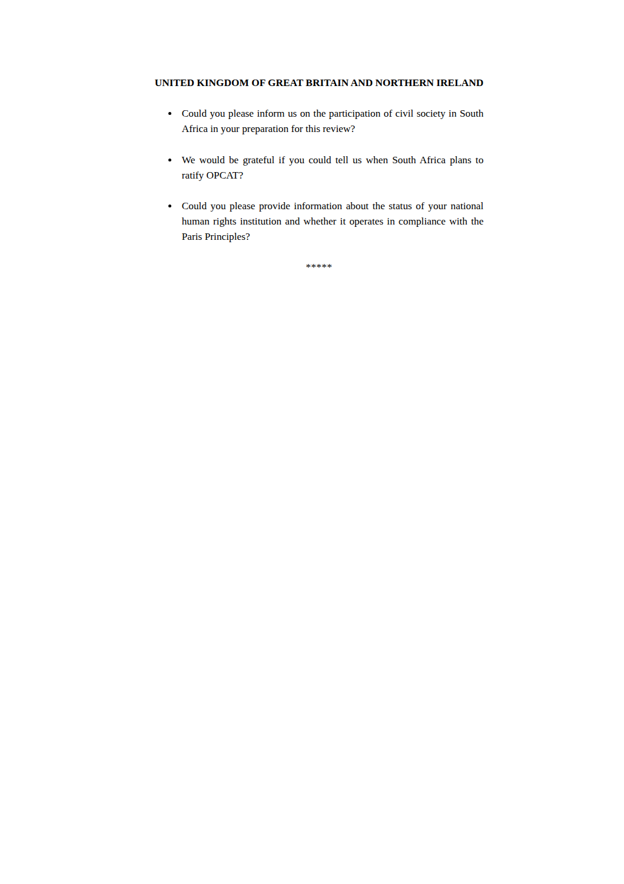UNITED KINGDOM OF GREAT BRITAIN AND NORTHERN IRELAND
Could you please inform us on the participation of civil society in South Africa in your preparation for this review?
We would be grateful if you could tell us when South Africa plans to ratify OPCAT?
Could you please provide information about the status of your national human rights institution and whether it operates in compliance with the Paris Principles?
*****